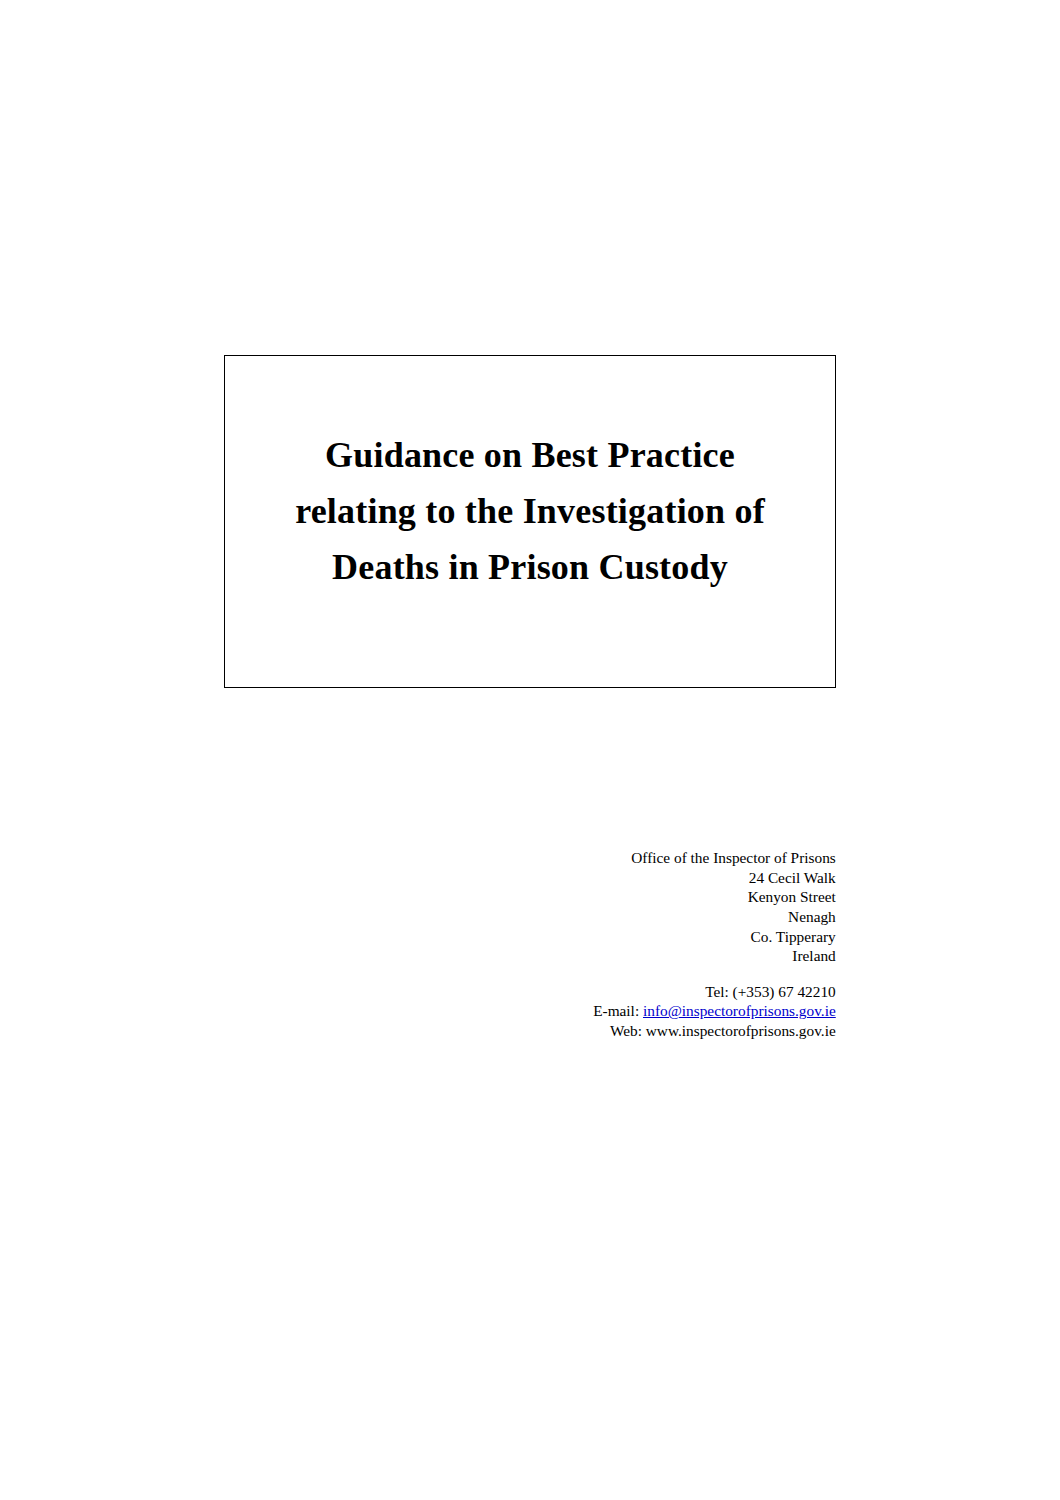Guidance on Best Practice relating to the Investigation of Deaths in Prison Custody
Office of the Inspector of Prisons
24 Cecil Walk
Kenyon Street
Nenagh
Co. Tipperary
Ireland
Tel: (+353) 67 42210
E-mail: info@inspectorofprisons.gov.ie
Web: www.inspectorofprisons.gov.ie